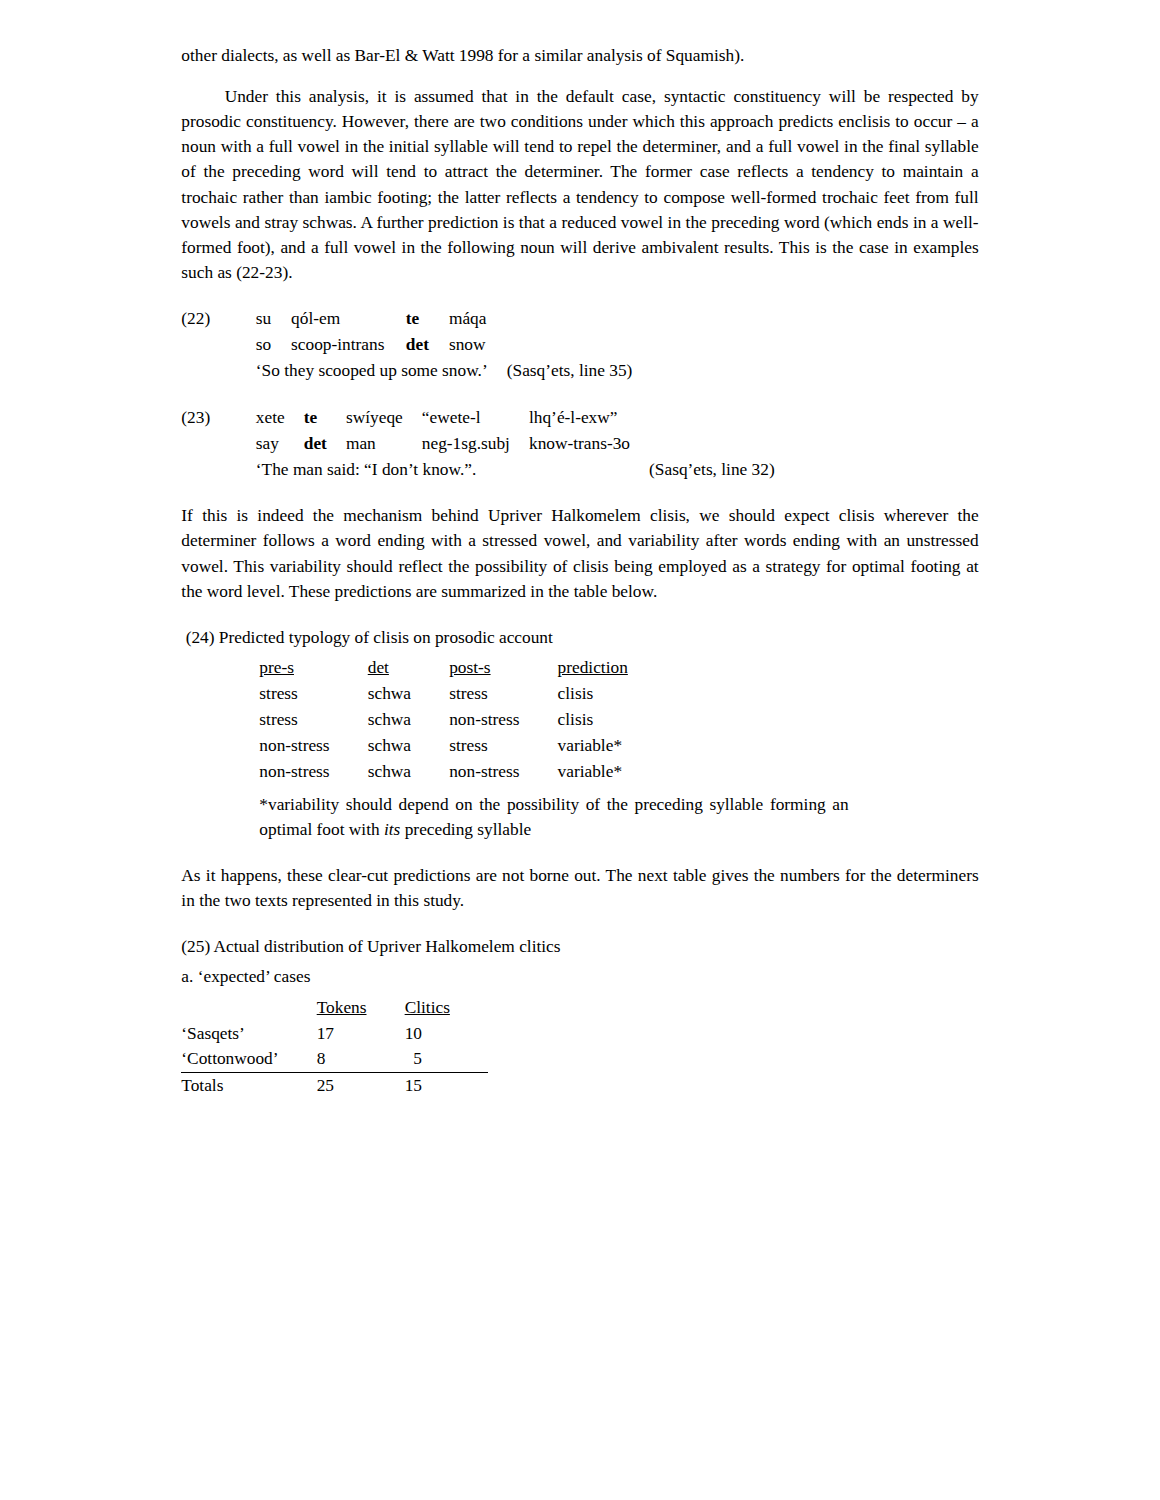other dialects, as well as Bar-El & Watt 1998 for a similar analysis of Squamish).
Under this analysis, it is assumed that in the default case, syntactic constituency will be respected by prosodic constituency. However, there are two conditions under which this approach predicts enclisis to occur – a noun with a full vowel in the initial syllable will tend to repel the determiner, and a full vowel in the final syllable of the preceding word will tend to attract the determiner. The former case reflects a tendency to maintain a trochaic rather than iambic footing; the latter reflects a tendency to compose well-formed trochaic feet from full vowels and stray schwas. A further prediction is that a reduced vowel in the preceding word (which ends in a well-formed foot), and a full vowel in the following noun will derive ambivalent results. This is the case in examples such as (22-23).
| (22) | su | qól-em | te | máqa | |
| | so | scoop-intrans | det | snow | |
| | ‘So they scooped up some snow.’ | (Sasq’ets, line 35) |
| (23) | xete | te | swíyeqe | “ewete-l | lhq’é-l-exw” | |
| | say | det | man | neg-1sg.subj | know-trans-3o | |
| | ‘The man said: “I don’t know.”. | (Sasq’ets, line 32) |
If this is indeed the mechanism behind Upriver Halkomelem clisis, we should expect clisis wherever the determiner follows a word ending with a stressed vowel, and variability after words ending with an unstressed vowel. This variability should reflect the possibility of clisis being employed as a strategy for optimal footing at the word level. These predictions are summarized in the table below.
(24) Predicted typology of clisis on prosodic account
| pre-s | det | post-s | prediction |
| --- | --- | --- | --- |
| stress | schwa | stress | clisis |
| stress | schwa | non-stress | clisis |
| non-stress | schwa | stress | variable* |
| non-stress | schwa | non-stress | variable* |
*variability should depend on the possibility of the preceding syllable forming an optimal foot with its preceding syllable
As it happens, these clear-cut predictions are not borne out. The next table gives the numbers for the determiners in the two texts represented in this study.
(25) Actual distribution of Upriver Halkomelem clitics
a. ‘expected’ cases
| | Tokens | Clitics |
| --- | --- | --- |
| ‘Sasqets’ | 17 | 10 |
| ‘Cottonwood’ | 8 | 5 |
| Totals | 25 | 15 |